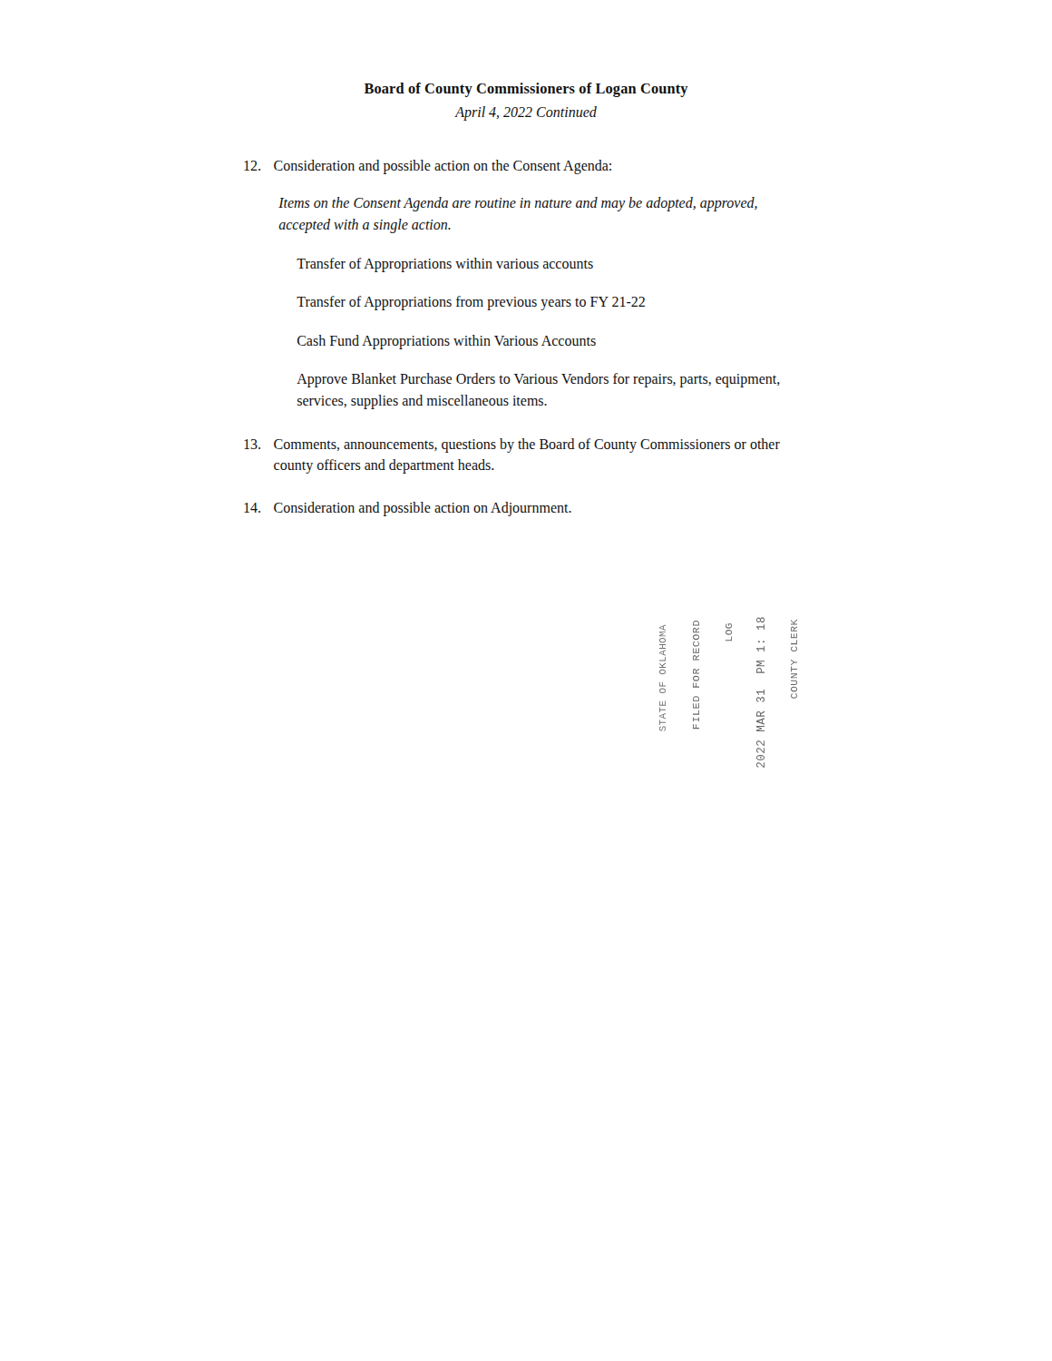Board of County Commissioners of Logan County
April 4, 2022 Continued
12. Consideration and possible action on the Consent Agenda:
Items on the Consent Agenda are routine in nature and may be adopted, approved, accepted with a single action.
Transfer of Appropriations within various accounts
Transfer of Appropriations from previous years to FY 21-22
Cash Fund Appropriations within Various Accounts
Approve Blanket Purchase Orders to Various Vendors for repairs, parts, equipment, services, supplies and miscellaneous items.
13. Comments, announcements, questions by the Board of County Commissioners or other county officers and department heads.
14. Consideration and possible action on Adjournment.
COUNTY CLERK
2022 MAR 31 PM 1: 18
LOG
FILED FOR RECORD
STATE OF OKLAHOMA